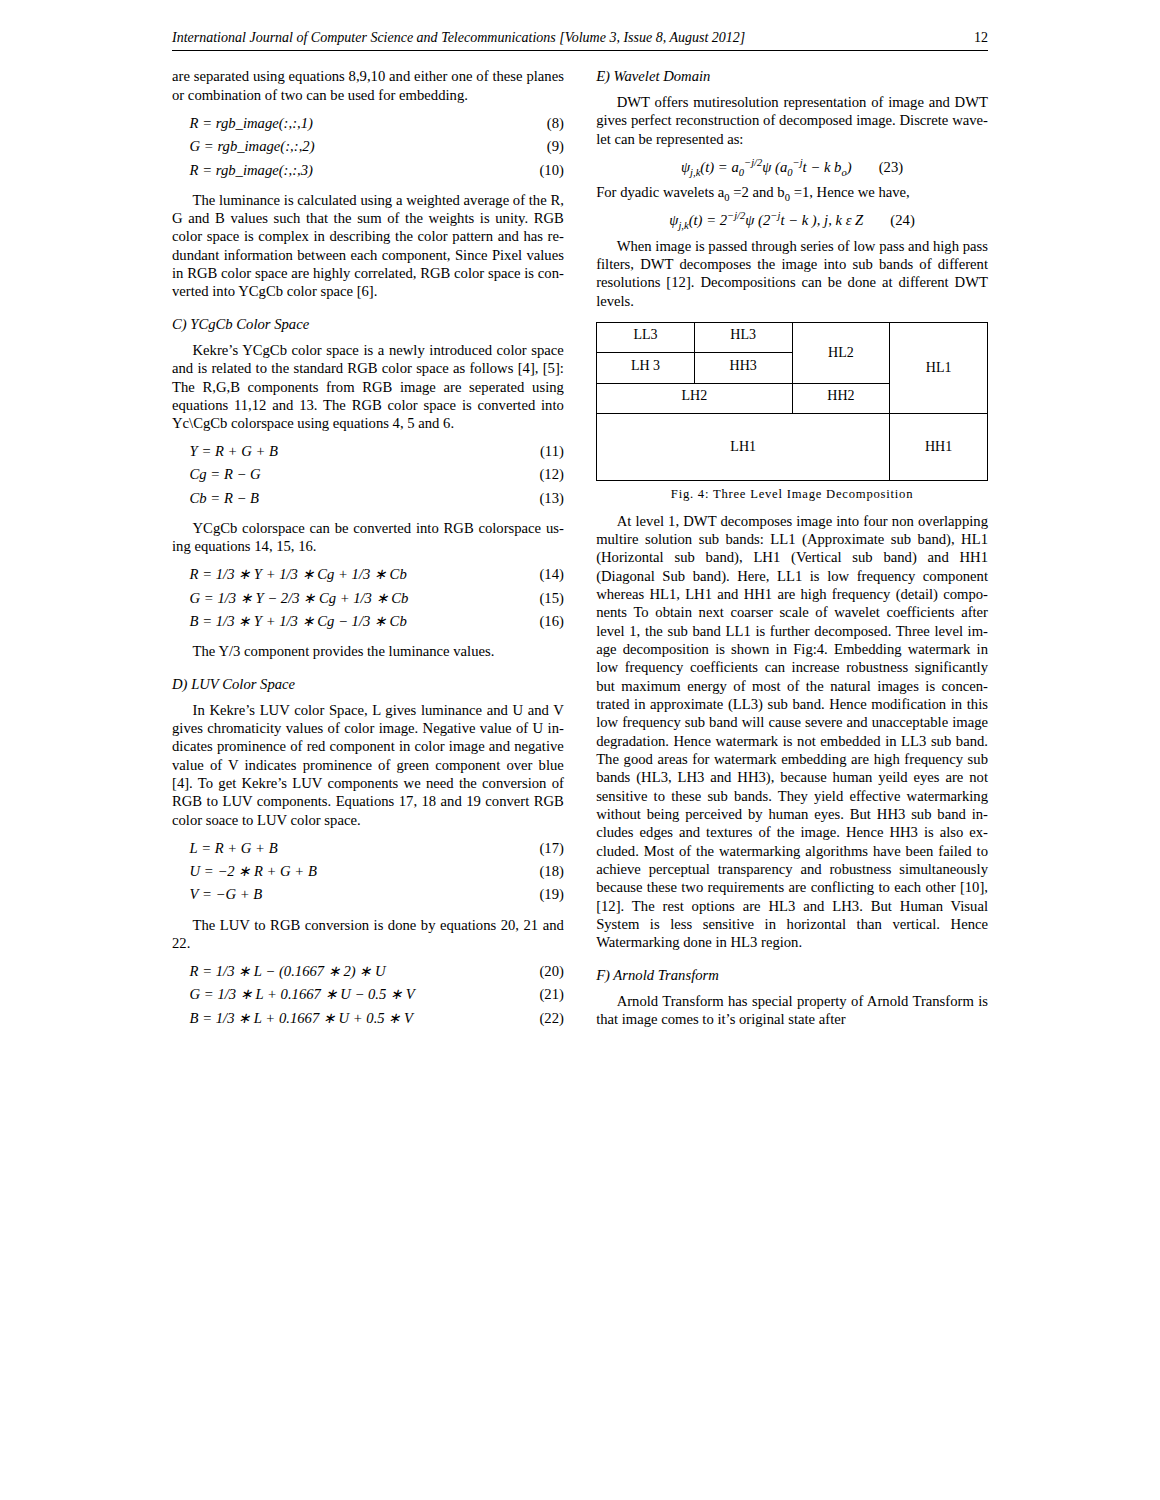International Journal of Computer Science and Telecommunications [Volume 3, Issue 8, August 2012]
12
are separated using equations 8,9,10 and either one of these planes or combination of two can be used for embedding.
R = rgb_image(:,:,1)
(8)
G = rgb_image(:,:,2)
(9)
R = rgb_image(:,:,3)
(10)
The luminance is calculated using a weighted average of the R, G and B values such that the sum of the weights is unity. RGB color space is complex in describing the color pattern and has redundant information between each component, Since Pixel values in RGB color space are highly correlated, RGB color space is converted into YCgCb color space [6].
C) YCgCb Color Space
Kekre’s YCgCb color space is a newly introduced color space and is related to the standard RGB color space as follows [4], [5]: The R,G,B components from RGB image are seperated using equations 11,12 and 13. The RGB color space is converted into Yc\CgCb colorspace using equations 4, 5 and 6.
Y = R + G + B
(11)
Cg = R − G
(12)
Cb = R − B
(13)
YCgCb colorspace can be converted into RGB colorspace using equations 14, 15, 16.
R = 1/3 ∗ Y + 1/3 ∗ Cg + 1/3 ∗ Cb
(14)
G = 1/3 ∗ Y − 2/3 ∗ Cg + 1/3 ∗ Cb
(15)
B = 1/3 ∗ Y + 1/3 ∗ Cg − 1/3 ∗ Cb
(16)
The Y/3 component provides the luminance values.
D) LUV Color Space
In Kekre’s LUV color Space, L gives luminance and U and V gives chromaticity values of color image. Negative value of U indicates prominence of red component in color image and negative value of V indicates prominence of green component over blue [4]. To get Kekre’s LUV components we need the conversion of RGB to LUV components. Equations 17, 18 and 19 convert RGB color soace to LUV color space.
L = R + G + B
(17)
U = −2 ∗ R + G + B
(18)
V = −G + B
(19)
The LUV to RGB conversion is done by equations 20, 21 and 22.
R = 1/3 ∗ L − (0.1667 ∗ 2) ∗ U
(20)
G = 1/3 ∗ L + 0.1667 ∗ U − 0.5 ∗ V
(21)
B = 1/3 ∗ L + 0.1667 ∗ U + 0.5 ∗ V
(22)
E) Wavelet Domain
DWT offers mutiresolution representation of image and DWT gives perfect reconstruction of decomposed image. Discrete wavelet can be represented as:
ψj,k(t) = a0−j/2ψ (a0−jt − k bo) (23)
For dyadic wavelets a0 =2 and b0 =1, Hence we have,
ψj,k(t) = 2−j/2ψ (2−jt − k ), j, k ε Z (24)
When image is passed through series of low pass and high pass filters, DWT decomposes the image into sub bands of different resolutions [12]. Decompositions can be done at different DWT levels.
| LL3 | HL3 | HL2 | HL1 |
| LH 3 | HH3 |
| LH2 | HH2 |
| LH1 | HH1 |
Fig. 4: Three Level Image Decomposition
At level 1, DWT decomposes image into four non overlapping multire solution sub bands: LL1 (Approximate sub band), HL1 (Horizontal sub band), LH1 (Vertical sub band) and HH1 (Diagonal Sub band). Here, LL1 is low frequency component whereas HL1, LH1 and HH1 are high frequency (detail) components To obtain next coarser scale of wavelet coefficients after level 1, the sub band LL1 is further decomposed. Three level image decomposition is shown in Fig:4. Embedding watermark in low frequency coefficients can increase robustness significantly but maximum energy of most of the natural images is concentrated in approximate (LL3) sub band. Hence modification in this low frequency sub band will cause severe and unacceptable image degradation. Hence watermark is not embedded in LL3 sub band. The good areas for watermark embedding are high frequency sub bands (HL3, LH3 and HH3), because human yeild eyes are not sensitive to these sub bands. They yield effective watermarking without being perceived by human eyes. But HH3 sub band includes edges and textures of the image. Hence HH3 is also excluded. Most of the watermarking algorithms have been failed to achieve perceptual transparency and robustness simultaneously because these two requirements are conflicting to each other [10], [12]. The rest options are HL3 and LH3. But Human Visual System is less sensitive in horizontal than vertical. Hence Watermarking done in HL3 region.
F) Arnold Transform
Arnold Transform has special property of Arnold Transform is that image comes to it’s original state after